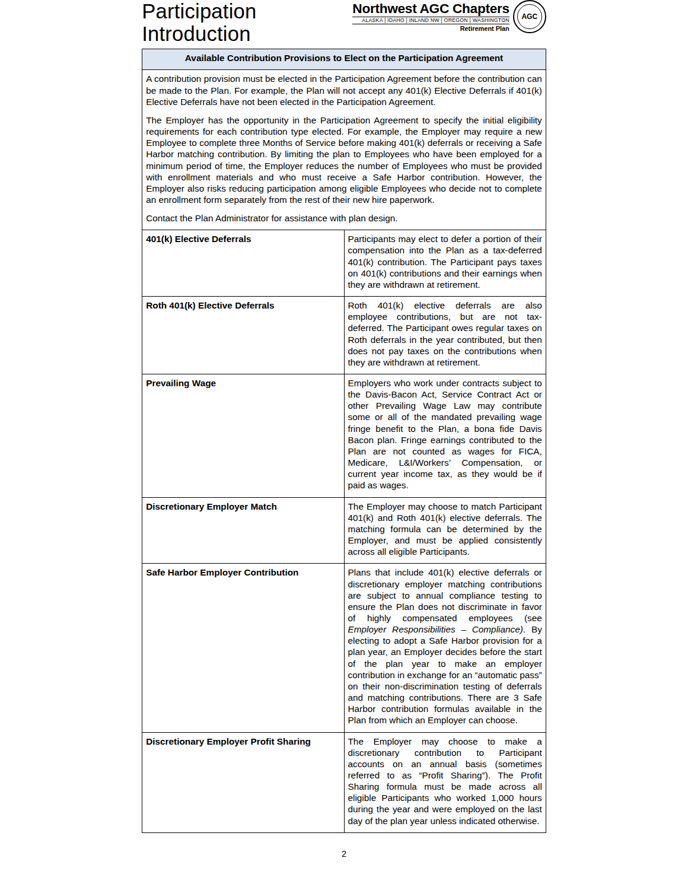Participation Introduction
Northwest AGC Chapters
ALASKA | IDAHO | INLAND NW | OREGON | WASHINGTON
Retirement Plan
AGC
| Available Contribution Provisions to Elect on the Participation Agreement |
| --- |
| A contribution provision must be elected in the Participation Agreement before the contribution can be made to the Plan. For example, the Plan will not accept any 401(k) Elective Deferrals if 401(k) Elective Deferrals have not been elected in the Participation Agreement. The Employer has the opportunity in the Participation Agreement to specify the initial eligibility requirements for each contribution type elected. For example, the Employer may require a new Employee to complete three Months of Service before making 401(k) deferrals or receiving a Safe Harbor matching contribution. By limiting the plan to Employees who have been employed for a minimum period of time, the Employer reduces the number of Employees who must be provided with enrollment materials and who must receive a Safe Harbor contribution. However, the Employer also risks reducing participation among eligible Employees who decide not to complete an enrollment form separately from the rest of their new hire paperwork. Contact the Plan Administrator for assistance with plan design. |
| 401(k) Elective Deferrals | Participants may elect to defer a portion of their compensation into the Plan as a tax-deferred 401(k) contribution. The Participant pays taxes on 401(k) contributions and their earnings when they are withdrawn at retirement. |
| Roth 401(k) Elective Deferrals | Roth 401(k) elective deferrals are also employee contributions, but are not tax-deferred. The Participant owes regular taxes on Roth deferrals in the year contributed, but then does not pay taxes on the contributions when they are withdrawn at retirement. |
| Prevailing Wage | Employers who work under contracts subject to the Davis-Bacon Act, Service Contract Act or other Prevailing Wage Law may contribute some or all of the mandated prevailing wage fringe benefit to the Plan, a bona fide Davis Bacon plan. Fringe earnings contributed to the Plan are not counted as wages for FICA, Medicare, L&I/Workers’ Compensation, or current year income tax, as they would be if paid as wages. |
| Discretionary Employer Match | The Employer may choose to match Participant 401(k) and Roth 401(k) elective deferrals. The matching formula can be determined by the Employer, and must be applied consistently across all eligible Participants. |
| Safe Harbor Employer Contribution | Plans that include 401(k) elective deferrals or discretionary employer matching contributions are subject to annual compliance testing to ensure the Plan does not discriminate in favor of highly compensated employees (see Employer Responsibilities – Compliance) . By electing to adopt a Safe Harbor provision for a plan year, an Employer decides before the start of the plan year to make an employer contribution in exchange for an “automatic pass” on their non-discrimination testing of deferrals and matching contributions. There are 3 Safe Harbor contribution formulas available in the Plan from which an Employer can choose. |
| Discretionary Employer Profit Sharing | The Employer may choose to make a discretionary contribution to Participant accounts on an annual basis (sometimes referred to as “Profit Sharing”). The Profit Sharing formula must be made across all eligible Participants who worked 1,000 hours during the year and were employed on the last day of the plan year unless indicated otherwise. |
2